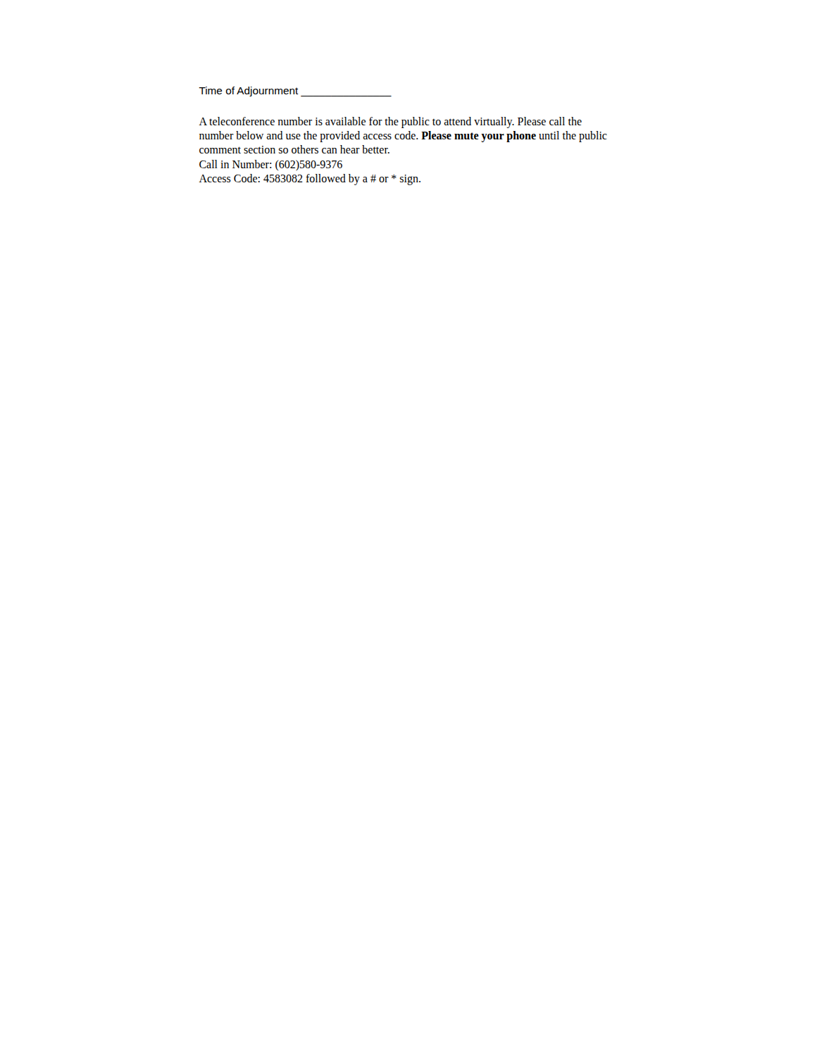Time of Adjournment _______________
A teleconference number is available for the public to attend virtually. Please call the number below and use the provided access code. Please mute your phone until the public comment section so others can hear better.
Call in Number: (602)580-9376
Access Code: 4583082 followed by a # or * sign.